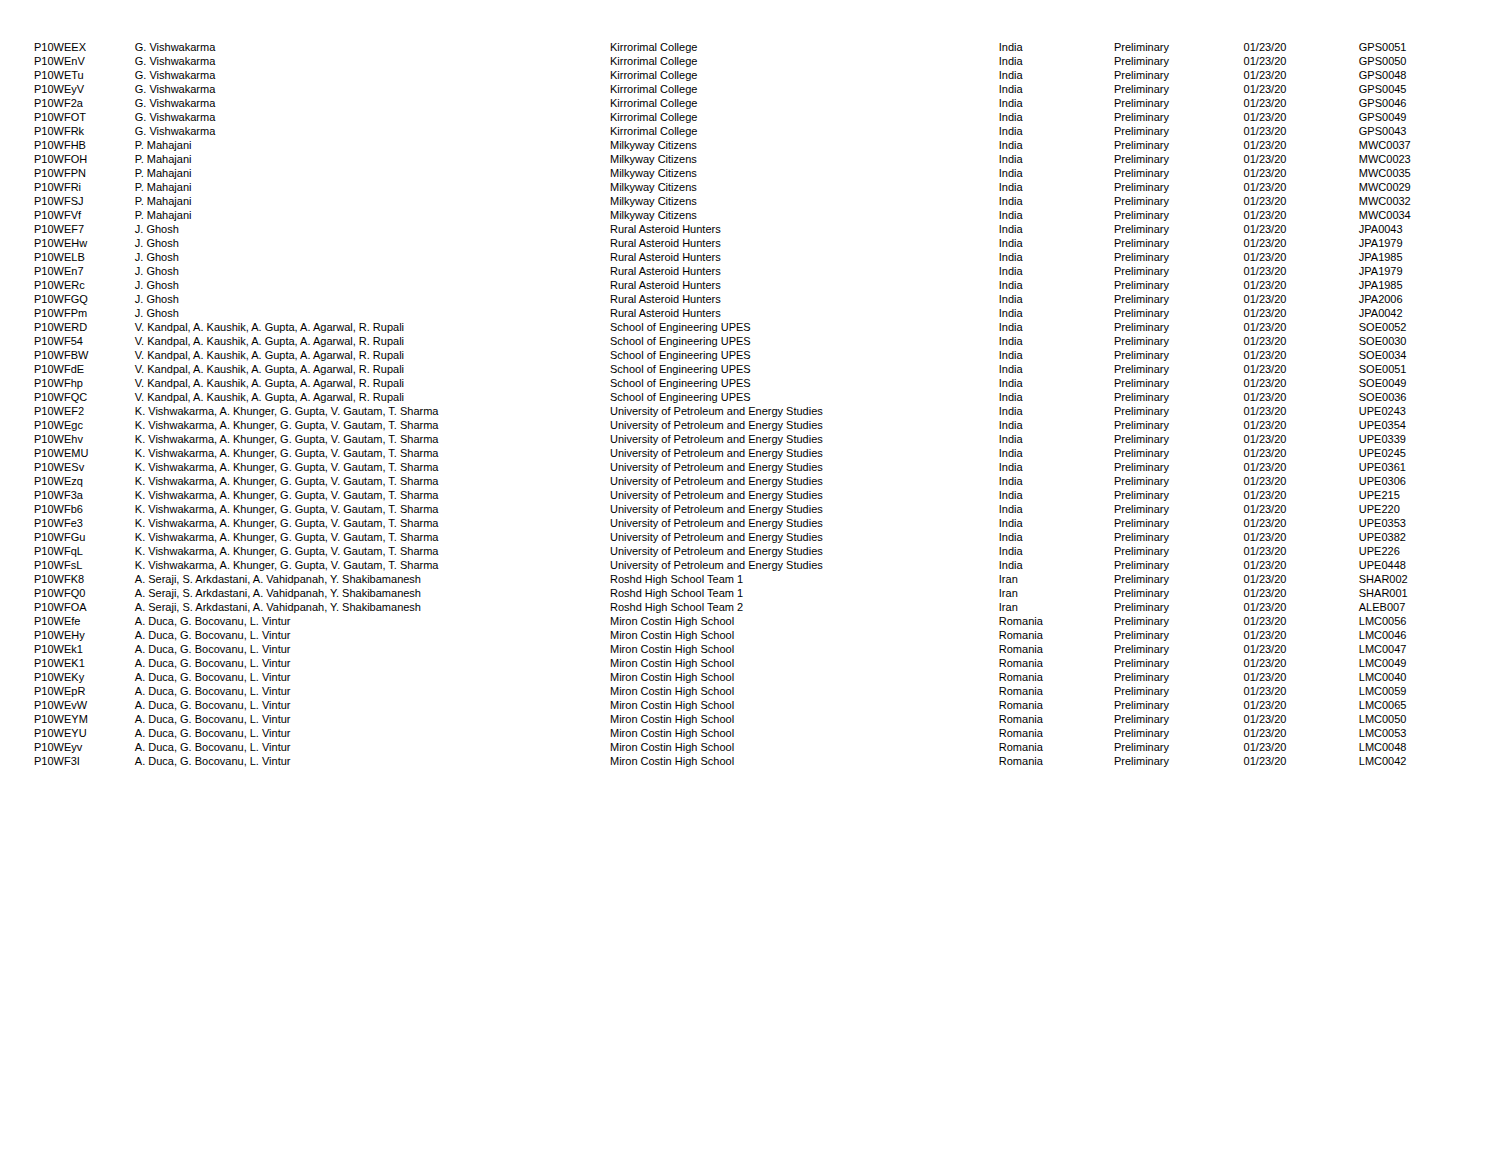| P10WEEX | G. Vishwakarma | Kirrorimal College | India | Preliminary | 01/23/20 | GPS0051 |
| P10WEnV | G. Vishwakarma | Kirrorimal College | India | Preliminary | 01/23/20 | GPS0050 |
| P10WETu | G. Vishwakarma | Kirrorimal College | India | Preliminary | 01/23/20 | GPS0048 |
| P10WEyV | G. Vishwakarma | Kirrorimal College | India | Preliminary | 01/23/20 | GPS0045 |
| P10WF2a | G. Vishwakarma | Kirrorimal College | India | Preliminary | 01/23/20 | GPS0046 |
| P10WFOT | G. Vishwakarma | Kirrorimal College | India | Preliminary | 01/23/20 | GPS0049 |
| P10WFRk | G. Vishwakarma | Kirrorimal College | India | Preliminary | 01/23/20 | GPS0043 |
| P10WFHB | P. Mahajani | Milkyway Citizens | India | Preliminary | 01/23/20 | MWC0037 |
| P10WFOH | P. Mahajani | Milkyway Citizens | India | Preliminary | 01/23/20 | MWC0023 |
| P10WFPN | P. Mahajani | Milkyway Citizens | India | Preliminary | 01/23/20 | MWC0035 |
| P10WFRi | P. Mahajani | Milkyway Citizens | India | Preliminary | 01/23/20 | MWC0029 |
| P10WFSJ | P. Mahajani | Milkyway Citizens | India | Preliminary | 01/23/20 | MWC0032 |
| P10WFVf | P. Mahajani | Milkyway Citizens | India | Preliminary | 01/23/20 | MWC0034 |
| P10WEF7 | J. Ghosh | Rural Asteroid Hunters | India | Preliminary | 01/23/20 | JPA0043 |
| P10WEHw | J. Ghosh | Rural Asteroid Hunters | India | Preliminary | 01/23/20 | JPA1979 |
| P10WELB | J. Ghosh | Rural Asteroid Hunters | India | Preliminary | 01/23/20 | JPA1985 |
| P10WEn7 | J. Ghosh | Rural Asteroid Hunters | India | Preliminary | 01/23/20 | JPA1979 |
| P10WERc | J. Ghosh | Rural Asteroid Hunters | India | Preliminary | 01/23/20 | JPA1985 |
| P10WFGQ | J. Ghosh | Rural Asteroid Hunters | India | Preliminary | 01/23/20 | JPA2006 |
| P10WFPm | J. Ghosh | Rural Asteroid Hunters | India | Preliminary | 01/23/20 | JPA0042 |
| P10WERD | V. Kandpal, A. Kaushik, A. Gupta, A. Agarwal, R. Rupali | School of Engineering UPES | India | Preliminary | 01/23/20 | SOE0052 |
| P10WF54 | V. Kandpal, A. Kaushik, A. Gupta, A. Agarwal, R. Rupali | School of Engineering UPES | India | Preliminary | 01/23/20 | SOE0030 |
| P10WFBW | V. Kandpal, A. Kaushik, A. Gupta, A. Agarwal, R. Rupali | School of Engineering UPES | India | Preliminary | 01/23/20 | SOE0034 |
| P10WFdE | V. Kandpal, A. Kaushik, A. Gupta, A. Agarwal, R. Rupali | School of Engineering UPES | India | Preliminary | 01/23/20 | SOE0051 |
| P10WFhp | V. Kandpal, A. Kaushik, A. Gupta, A. Agarwal, R. Rupali | School of Engineering UPES | India | Preliminary | 01/23/20 | SOE0049 |
| P10WFQC | V. Kandpal, A. Kaushik, A. Gupta, A. Agarwal, R. Rupali | School of Engineering UPES | India | Preliminary | 01/23/20 | SOE0036 |
| P10WEF2 | K. Vishwakarma, A. Khunger, G. Gupta, V. Gautam, T. Sharma | University of Petroleum and Energy Studies | India | Preliminary | 01/23/20 | UPE0243 |
| P10WEgc | K. Vishwakarma, A. Khunger, G. Gupta, V. Gautam, T. Sharma | University of Petroleum and Energy Studies | India | Preliminary | 01/23/20 | UPE0354 |
| P10WEhv | K. Vishwakarma, A. Khunger, G. Gupta, V. Gautam, T. Sharma | University of Petroleum and Energy Studies | India | Preliminary | 01/23/20 | UPE0339 |
| P10WEMU | K. Vishwakarma, A. Khunger, G. Gupta, V. Gautam, T. Sharma | University of Petroleum and Energy Studies | India | Preliminary | 01/23/20 | UPE0245 |
| P10WESv | K. Vishwakarma, A. Khunger, G. Gupta, V. Gautam, T. Sharma | University of Petroleum and Energy Studies | India | Preliminary | 01/23/20 | UPE0361 |
| P10WEzq | K. Vishwakarma, A. Khunger, G. Gupta, V. Gautam, T. Sharma | University of Petroleum and Energy Studies | India | Preliminary | 01/23/20 | UPE0306 |
| P10WF3a | K. Vishwakarma, A. Khunger, G. Gupta, V. Gautam, T. Sharma | University of Petroleum and Energy Studies | India | Preliminary | 01/23/20 | UPE215 |
| P10WFb6 | K. Vishwakarma, A. Khunger, G. Gupta, V. Gautam, T. Sharma | University of Petroleum and Energy Studies | India | Preliminary | 01/23/20 | UPE220 |
| P10WFe3 | K. Vishwakarma, A. Khunger, G. Gupta, V. Gautam, T. Sharma | University of Petroleum and Energy Studies | India | Preliminary | 01/23/20 | UPE0353 |
| P10WFGu | K. Vishwakarma, A. Khunger, G. Gupta, V. Gautam, T. Sharma | University of Petroleum and Energy Studies | India | Preliminary | 01/23/20 | UPE0382 |
| P10WFqL | K. Vishwakarma, A. Khunger, G. Gupta, V. Gautam, T. Sharma | University of Petroleum and Energy Studies | India | Preliminary | 01/23/20 | UPE226 |
| P10WFsL | K. Vishwakarma, A. Khunger, G. Gupta, V. Gautam, T. Sharma | University of Petroleum and Energy Studies | India | Preliminary | 01/23/20 | UPE0448 |
| P10WFK8 | A. Seraji, S. Arkdastani, A. Vahidpanah, Y. Shakibamanesh | Roshd High School Team 1 | Iran | Preliminary | 01/23/20 | SHAR002 |
| P10WFQ0 | A. Seraji, S. Arkdastani, A. Vahidpanah, Y. Shakibamanesh | Roshd High School Team 1 | Iran | Preliminary | 01/23/20 | SHAR001 |
| P10WFOA | A. Seraji, S. Arkdastani, A. Vahidpanah, Y. Shakibamanesh | Roshd High School Team 2 | Iran | Preliminary | 01/23/20 | ALEB007 |
| P10WEfe | A. Duca, G. Bocovanu, L. Vintur | Miron Costin High School | Romania | Preliminary | 01/23/20 | LMC0056 |
| P10WEHy | A. Duca, G. Bocovanu, L. Vintur | Miron Costin High School | Romania | Preliminary | 01/23/20 | LMC0046 |
| P10WEk1 | A. Duca, G. Bocovanu, L. Vintur | Miron Costin High School | Romania | Preliminary | 01/23/20 | LMC0047 |
| P10WEK1 | A. Duca, G. Bocovanu, L. Vintur | Miron Costin High School | Romania | Preliminary | 01/23/20 | LMC0049 |
| P10WEKy | A. Duca, G. Bocovanu, L. Vintur | Miron Costin High School | Romania | Preliminary | 01/23/20 | LMC0040 |
| P10WEpR | A. Duca, G. Bocovanu, L. Vintur | Miron Costin High School | Romania | Preliminary | 01/23/20 | LMC0059 |
| P10WEvW | A. Duca, G. Bocovanu, L. Vintur | Miron Costin High School | Romania | Preliminary | 01/23/20 | LMC0065 |
| P10WEYM | A. Duca, G. Bocovanu, L. Vintur | Miron Costin High School | Romania | Preliminary | 01/23/20 | LMC0050 |
| P10WEYU | A. Duca, G. Bocovanu, L. Vintur | Miron Costin High School | Romania | Preliminary | 01/23/20 | LMC0053 |
| P10WEyv | A. Duca, G. Bocovanu, L. Vintur | Miron Costin High School | Romania | Preliminary | 01/23/20 | LMC0048 |
| P10WF3I | A. Duca, G. Bocovanu, L. Vintur | Miron Costin High School | Romania | Preliminary | 01/23/20 | LMC0042 |